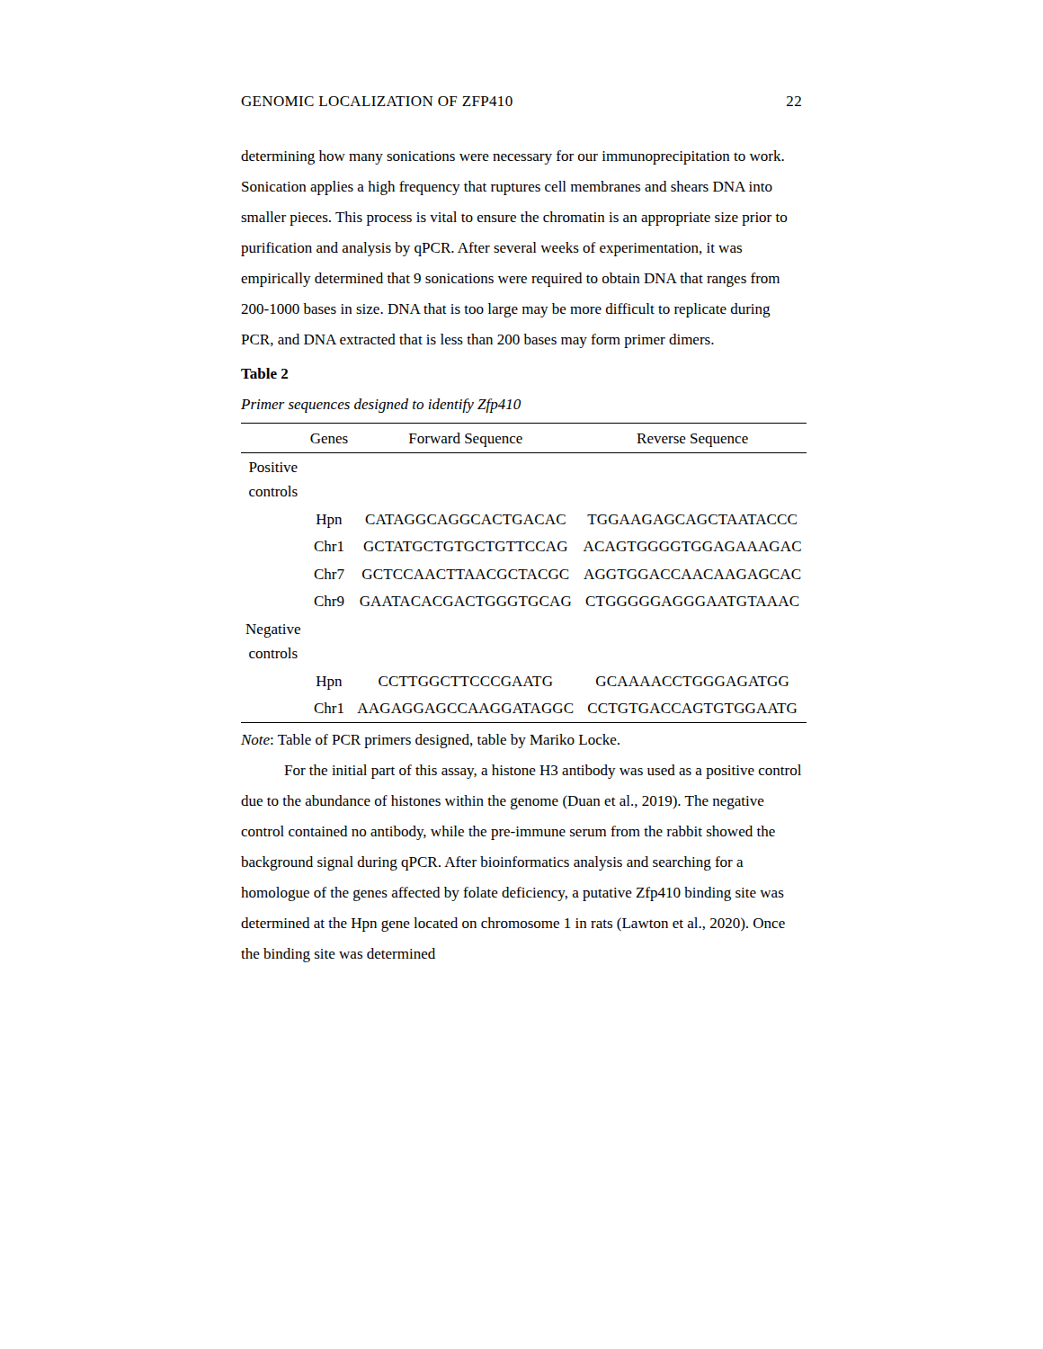Genomic Localization of ZFP410 22
determining how many sonications were necessary for our immunoprecipitation to work. Sonication applies a high frequency that ruptures cell membranes and shears DNA into smaller pieces. This process is vital to ensure the chromatin is an appropriate size prior to purification and analysis by qPCR. After several weeks of experimentation, it was empirically determined that 9 sonications were required to obtain DNA that ranges from 200-1000 bases in size. DNA that is too large may be more difficult to replicate during PCR, and DNA extracted that is less than 200 bases may form primer dimers.
Table 2
Primer sequences designed to identify Zfp410
| | Genes | Forward Sequence | Reverse Sequence |
| --- | --- | --- | --- |
| Positive controls | | | |
| | Hpn | CATAGGCAGGCACTGACAC | TGGAAGAGCAGCTAATACCC |
| | Chr1 | GCTATGCTGTGCTGTTCCAG | ACAGTGGGGTGGAGAAAGAC |
| | Chr7 | GCTCCAACTTAACGCTACGC | AGGTGGACCAACAAGAGCAC |
| | Chr9 | GAATACACGACTGGGTGCAG | CTGGGGGAGGGAATGTAAAC |
| Negative controls | | | |
| | Hpn | CCTTGGCTTCCCGAATG | GCAAAACCTGGGAGATGG |
| | Chr1 | AAGAGGAGCCAAGGATAGGC | CCTGTGACCAGTGTGGAATG |
Note: Table of PCR primers designed, table by Mariko Locke.
For the initial part of this assay, a histone H3 antibody was used as a positive control due to the abundance of histones within the genome (Duan et al., 2019). The negative control contained no antibody, while the pre-immune serum from the rabbit showed the background signal during qPCR. After bioinformatics analysis and searching for a homologue of the genes affected by folate deficiency, a putative Zfp410 binding site was determined at the Hpn gene located on chromosome 1 in rats (Lawton et al., 2020). Once the binding site was determined